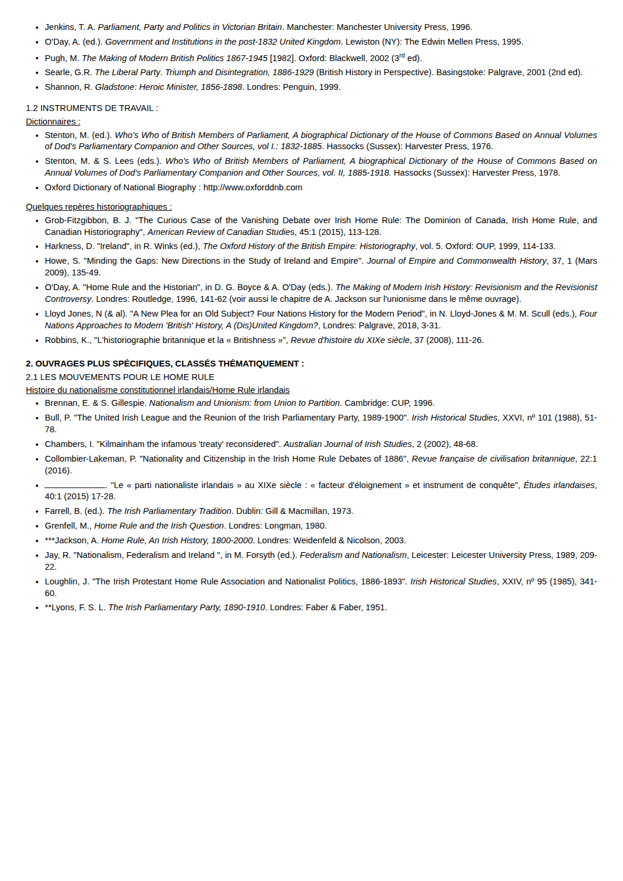Jenkins, T. A. Parliament, Party and Politics in Victorian Britain. Manchester: Manchester University Press, 1996.
O'Day, A. (ed.). Government and Institutions in the post-1832 United Kingdom. Lewiston (NY): The Edwin Mellen Press, 1995.
Pugh, M. The Making of Modern British Politics 1867-1945 [1982]. Oxford: Blackwell, 2002 (3rd ed).
Searle, G.R. The Liberal Party. Triumph and Disintegration, 1886-1929 (British History in Perspective). Basingstoke: Palgrave, 2001 (2nd ed).
Shannon, R. Gladstone: Heroic Minister, 1856-1898. Londres: Penguin, 1999.
1.2 INSTRUMENTS DE TRAVAIL :
Dictionnaires :
Stenton, M. (ed.). Who's Who of British Members of Parliament, A biographical Dictionary of the House of Commons Based on Annual Volumes of Dod's Parliamentary Companion and Other Sources, vol I.: 1832-1885. Hassocks (Sussex): Harvester Press, 1976.
Stenton, M. & S. Lees (eds.). Who's Who of British Members of Parliament, A biographical Dictionary of the House of Commons Based on Annual Volumes of Dod's Parliamentary Companion and Other Sources, vol. II, 1885-1918. Hassocks (Sussex): Harvester Press, 1978.
Oxford Dictionary of National Biography : http://www.oxforddnb.com
Quelques repères historiographiques :
Grob-Fitzgibbon, B. J. "The Curious Case of the Vanishing Debate over Irish Home Rule: The Dominion of Canada, Irish Home Rule, and Canadian Historiography", American Review of Canadian Studies, 45:1 (2015), 113-128.
Harkness, D. "Ireland", in R. Winks (ed.), The Oxford History of the British Empire: Historiography, vol. 5. Oxford: OUP, 1999, 114-133.
Howe, S. "Minding the Gaps: New Directions in the Study of Ireland and Empire". Journal of Empire and Commonwealth History, 37, 1 (Mars 2009), 135-49.
O'Day, A. "Home Rule and the Historian", in D. G. Boyce & A. O'Day (eds.). The Making of Modern Irish History: Revisionism and the Revisionist Controversy. Londres: Routledge, 1996, 141-62 (voir aussi le chapitre de A. Jackson sur l'unionisme dans le même ouvrage).
Lloyd Jones, N (& al). "A New Plea for an Old Subject? Four Nations History for the Modern Period", in N. Lloyd-Jones & M. M. Scull (eds.), Four Nations Approaches to Modern 'British' History, A (Dis)United Kingdom?, Londres: Palgrave, 2018, 3-31.
Robbins, K., "L'historiographie britannique et la « Britishness »", Revue d'histoire du XIXe siècle, 37 (2008), 111-26.
2. OUVRAGES PLUS SPÉCIFIQUES, CLASSÉS THÉMATIQUEMENT :
2.1 LES MOUVEMENTS POUR LE HOME RULE
Histoire du nationalisme constitutionnel irlandais/Home Rule irlandais
Brennan, E. & S. Gillespie. Nationalism and Unionism: from Union to Partition. Cambridge: CUP, 1996.
Bull, P. "The United Irish League and the Reunion of the Irish Parliamentary Party, 1989-1900". Irish Historical Studies, XXVI, nº 101 (1988), 51-78.
Chambers, I. "Kilmainham the infamous 'treaty' reconsidered". Australian Journal of Irish Studies, 2 (2002), 48-68.
Collombier-Lakeman, P. "Nationality and Citizenship in the Irish Home Rule Debates of 1886", Revue française de civilisation britannique, 22:1 (2016).
. "Le « parti nationaliste irlandais » au XIXe siècle : « facteur d'éloignement » et instrument de conquête", Études irlandaises, 40:1 (2015) 17-28.
Farrell, B. (ed.). The Irish Parliamentary Tradition. Dublin: Gill & Macmillan, 1973.
Grenfell, M., Home Rule and the Irish Question. Londres: Longman, 1980.
***Jackson, A. Home Rule, An Irish History, 1800-2000. Londres: Weidenfeld & Nicolson, 2003.
Jay, R. "Nationalism, Federalism and Ireland ", in M. Forsyth (ed.). Federalism and Nationalism, Leicester: Leicester University Press, 1989, 209-22.
Loughlin, J. "The Irish Protestant Home Rule Association and Nationalist Politics, 1886-1893". Irish Historical Studies, XXIV, nº 95 (1985), 341-60.
**Lyons, F. S. L. The Irish Parliamentary Party, 1890-1910. Londres: Faber & Faber, 1951.